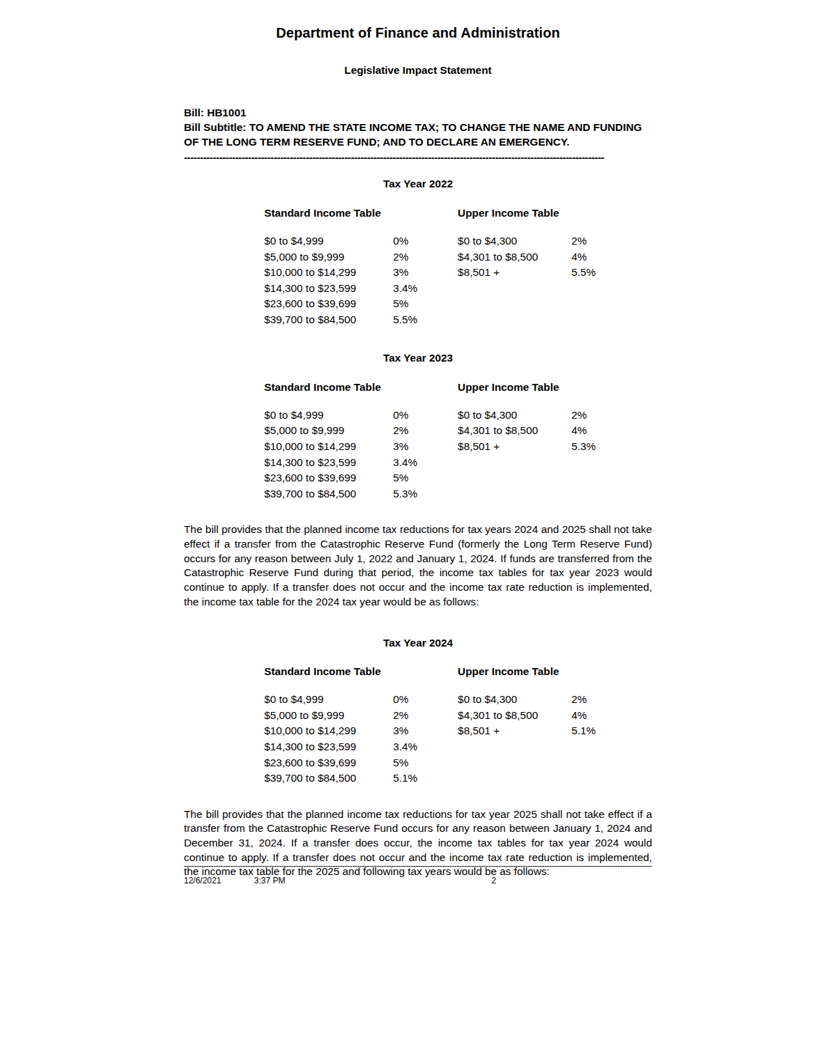Department of Finance and Administration
Legislative Impact Statement
Bill: HB1001
Bill Subtitle: TO AMEND THE STATE INCOME TAX; TO CHANGE THE NAME AND FUNDING OF THE LONG TERM RESERVE FUND; AND TO DECLARE AN EMERGENCY.
-----------------------------------------------------------------------------------------------------------------------------------
Tax Year 2022
| Standard Income Table $0 to $4,999 0% $5,000 to $9,999 2% $10,000 to $14,299 3% $14,300 to $23,599 3.4% $23,600 to $39,699 5% $39,700 to $84,500 5.5% | Upper Income Table $0 to $4,300 2% $4,301 to $8,500 4% $8,501 + 5.5% |
Tax Year 2023
| Standard Income Table $0 to $4,999 0% $5,000 to $9,999 2% $10,000 to $14,299 3% $14,300 to $23,599 3.4% $23,600 to $39,699 5% $39,700 to $84,500 5.3% | Upper Income Table $0 to $4,300 2% $4,301 to $8,500 4% $8,501 + 5.3% |
The bill provides that the planned income tax reductions for tax years 2024 and 2025 shall not take effect if a transfer from the Catastrophic Reserve Fund (formerly the Long Term Reserve Fund) occurs for any reason between July 1, 2022 and January 1, 2024. If funds are transferred from the Catastrophic Reserve Fund during that period, the income tax tables for tax year 2023 would continue to apply. If a transfer does not occur and the income tax rate reduction is implemented, the income tax table for the 2024 tax year would be as follows:
Tax Year 2024
| Standard Income Table $0 to $4,999 0% $5,000 to $9,999 2% $10,000 to $14,299 3% $14,300 to $23,599 3.4% $23,600 to $39,699 5% $39,700 to $84,500 5.1% | Upper Income Table $0 to $4,300 2% $4,301 to $8,500 4% $8,501 + 5.1% |
The bill provides that the planned income tax reductions for tax year 2025 shall not take effect if a transfer from the Catastrophic Reserve Fund occurs for any reason between January 1, 2024 and December 31, 2024. If a transfer does occur, the income tax tables for tax year 2024 would continue to apply. If a transfer does not occur and the income tax rate reduction is implemented, the income tax table for the 2025 and following tax years would be as follows:
-------------------------------------------------------------------------------------------------------------------------------------------------------------------------------------------------
12/6/2021 3:37 PM 2